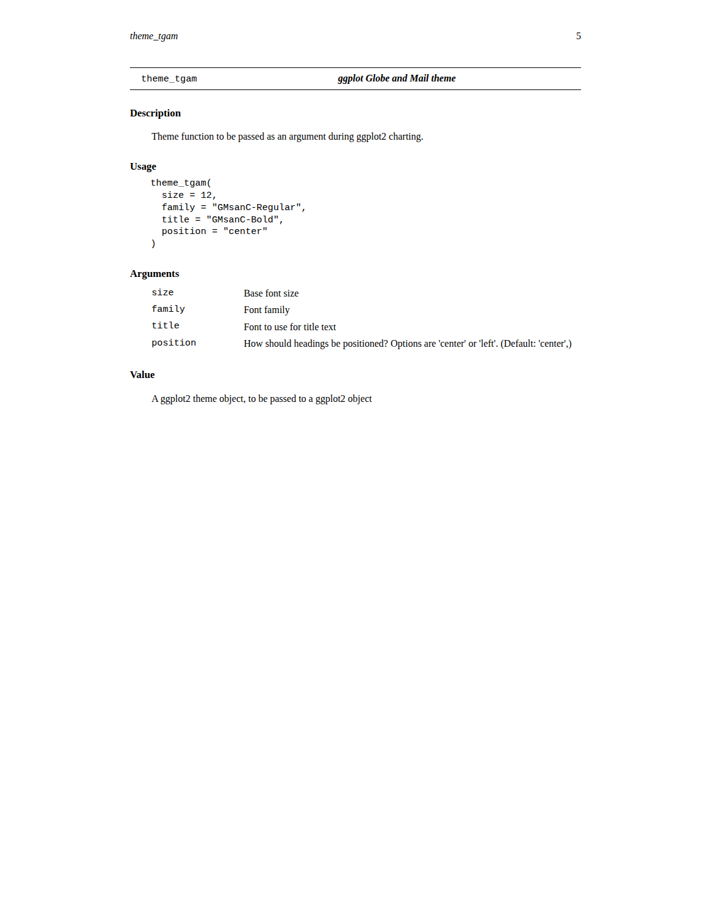theme_tgam 5
theme_tgam ggplot Globe and Mail theme
Description
Theme function to be passed as an argument during ggplot2 charting.
Usage
theme_tgam(
  size = 12,
  family = "GMsanC-Regular",
  title = "GMsanC-Bold",
  position = "center"
)
Arguments
| size | Base font size |
| family | Font family |
| title | Font to use for title text |
| position | How should headings be positioned? Options are 'center' or 'left'. (Default: 'center',) |
Value
A ggplot2 theme object, to be passed to a ggplot2 object